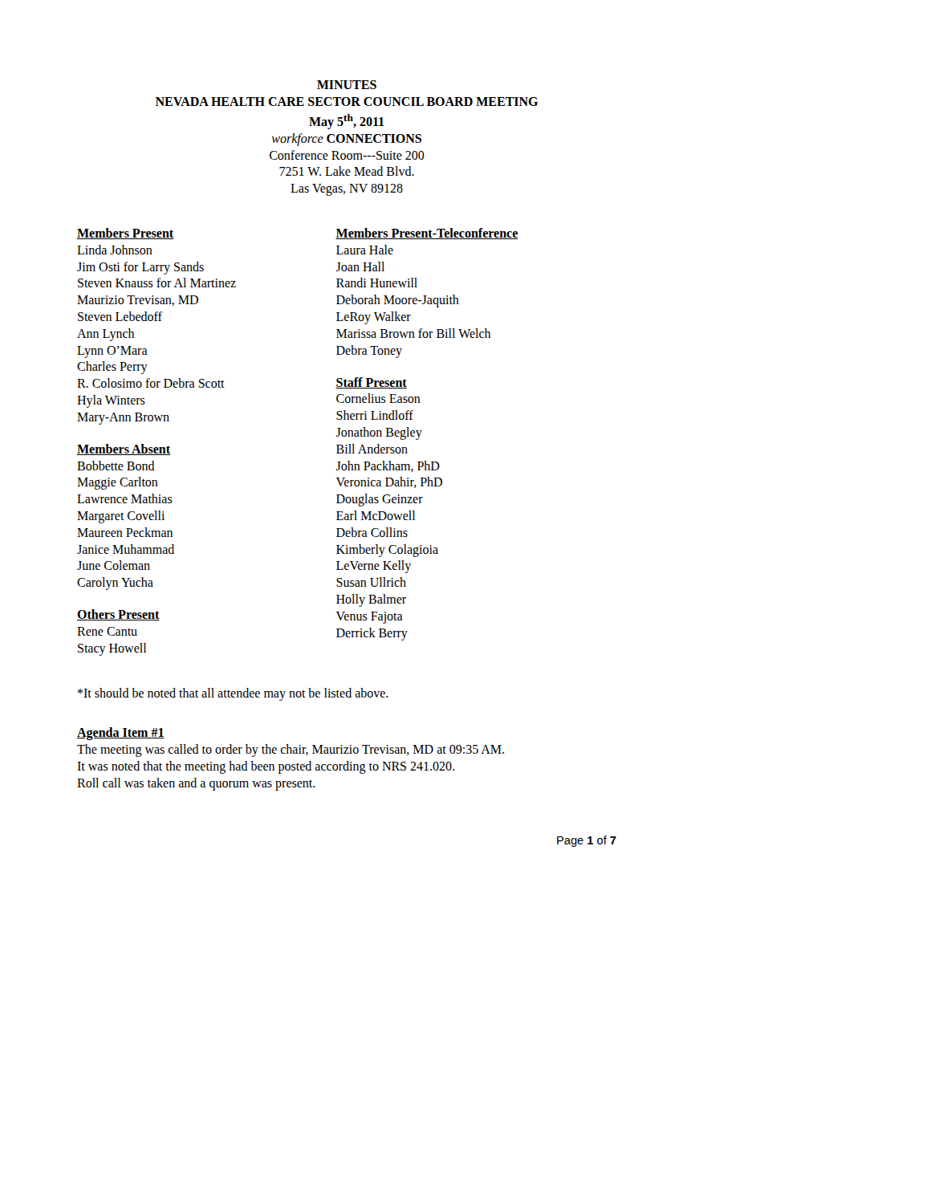MINUTES
NEVADA HEALTH CARE SECTOR COUNCIL BOARD MEETING
May 5th, 2011
workforce CONNECTIONS
Conference Room---Suite 200
7251 W. Lake Mead Blvd.
Las Vegas, NV 89128
Members Present
Linda Johnson
Jim Osti for Larry Sands
Steven Knauss for Al Martinez
Maurizio Trevisan, MD
Steven Lebedoff
Ann Lynch
Lynn O’Mara
Charles Perry
R. Colosimo for Debra Scott
Hyla Winters
Mary-Ann Brown
Members Absent
Bobbette Bond
Maggie Carlton
Lawrence Mathias
Margaret Covelli
Maureen Peckman
Janice Muhammad
June Coleman
Carolyn Yucha
Others Present
Rene Cantu
Stacy Howell
Members Present-Teleconference
Laura Hale
Joan Hall
Randi Hunewill
Deborah Moore-Jaquith
LeRoy Walker
Marissa Brown for Bill Welch
Debra Toney
Staff Present
Cornelius Eason
Sherri Lindloff
Jonathon Begley
Bill Anderson
John Packham, PhD
Veronica Dahir, PhD
Douglas Geinzer
Earl McDowell
Debra Collins
Kimberly Colagioia
LeVerne Kelly
Susan Ullrich
Holly Balmer
Venus Fajota
Derrick Berry
*It should be noted that all attendee may not be listed above.
Agenda Item #1
The meeting was called to order by the chair, Maurizio Trevisan, MD at 09:35 AM.
It was noted that the meeting had been posted according to NRS 241.020.
Roll call was taken and a quorum was present.
Page 1 of 7